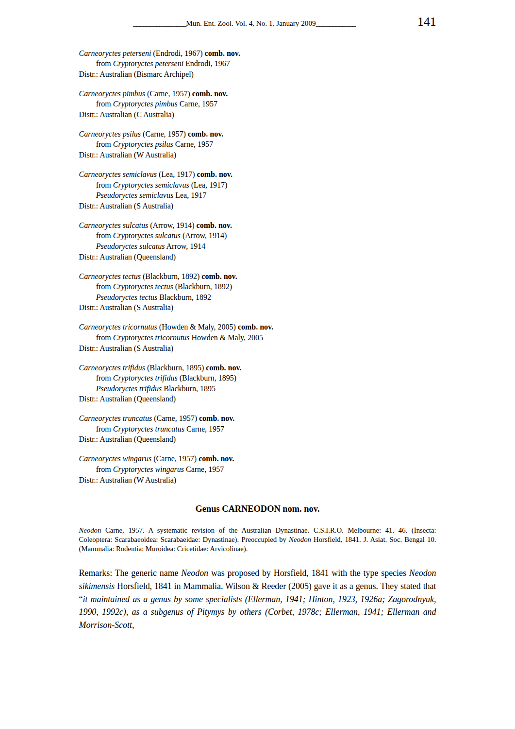________________Mun. Ent. Zool. Vol. 4, No. 1, January 2009____________
141
Carneoryctes peterseni (Endrodi, 1967) comb. nov.
from Cryptoryctes peterseni Endrodi, 1967
Distr.: Australian (Bismarc Archipel)
Carneoryctes pimbus (Carne, 1957) comb. nov.
from Cryptoryctes pimbus Carne, 1957
Distr.: Australian (C Australia)
Carneoryctes psilus (Carne, 1957) comb. nov.
from Cryptoryctes psilus Carne, 1957
Distr.: Australian (W Australia)
Carneoryctes semiclavus (Lea, 1917) comb. nov.
from Cryptoryctes semiclavus (Lea, 1917)
Pseudoryctes semiclavus Lea, 1917
Distr.: Australian (S Australia)
Carneoryctes sulcatus (Arrow, 1914) comb. nov.
from Cryptoryctes sulcatus (Arrow, 1914)
Pseudoryctes sulcatus Arrow, 1914
Distr.: Australian (Queensland)
Carneoryctes tectus (Blackburn, 1892) comb. nov.
from Cryptoryctes tectus (Blackburn, 1892)
Pseudoryctes tectus Blackburn, 1892
Distr.: Australian (S Australia)
Carneoryctes tricornutus (Howden & Maly, 2005) comb. nov.
from Cryptoryctes tricornutus Howden & Maly, 2005
Distr.: Australian (S Australia)
Carneoryctes trifidus (Blackburn, 1895) comb. nov.
from Cryptoryctes trifidus (Blackburn, 1895)
Pseudoryctes trifidus Blackburn, 1895
Distr.: Australian (Queensland)
Carneoryctes truncatus (Carne, 1957) comb. nov.
from Cryptoryctes truncatus Carne, 1957
Distr.: Australian (Queensland)
Carneoryctes wingarus (Carne, 1957) comb. nov.
from Cryptoryctes wingarus Carne, 1957
Distr.: Australian (W Australia)
Genus CARNEODON nom. nov.
Neodon Carne, 1957. A systematic revision of the Australian Dynastinae. C.S.I.R.O. Melbourne: 41, 46. (İnsecta: Coleoptera: Scarabaeoidea: Scarabaeidae: Dynastinae). Preoccupied by Neodon Horsfield, 1841. J. Asiat. Soc. Bengal 10. (Mammalia: Rodentia: Muroidea: Cricetidae: Arvicolinae).
Remarks: The generic name Neodon was proposed by Horsfield, 1841 with the type species Neodon sikimensis Horsfield, 1841 in Mammalia. Wilson & Reeder (2005) gave it as a genus. They stated that “it maintained as a genus by some specialists (Ellerman, 1941; Hinton, 1923, 1926a; Zagorodnyuk, 1990, 1992c), as a subgenus of Pitymys by others (Corbet, 1978c; Ellerman, 1941; Ellerman and Morrison-Scott,